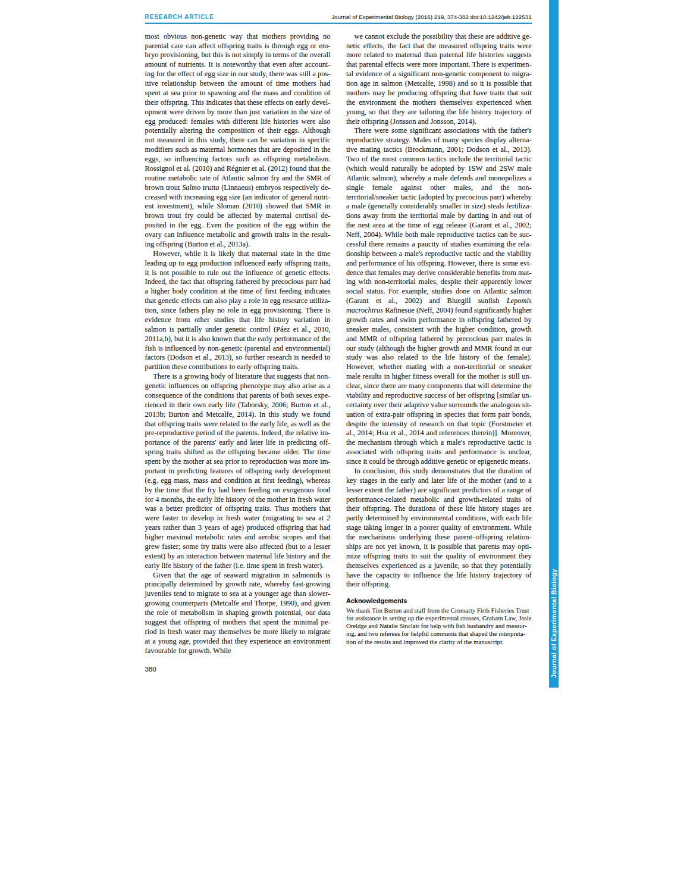Journal of Experimental Biology
Research Article
Journal of Experimental Biology (2016) 219, 374-382 doi:10.1242/jeb.122531
most obvious non-genetic way that mothers providing no parental care can affect offspring traits is through egg or embryo provisioning, but this is not simply in terms of the overall amount of nutrients. It is noteworthy that even after accounting for the effect of egg size in our study, there was still a positive relationship between the amount of time mothers had spent at sea prior to spawning and the mass and condition of their offspring. This indicates that these effects on early development were driven by more than just variation in the size of egg produced: females with different life histories were also potentially altering the composition of their eggs. Although not measured in this study, there can be variation in specific modifiers such as maternal hormones that are deposited in the eggs, so influencing factors such as offspring metabolism. Rossignol et al. (2010) and Régnier et al. (2012) found that the routine metabolic rate of Atlantic salmon fry and the SMR of brown trout Salmo trutta (Linnaeus) embryos respectively decreased with increasing egg size (an indicator of general nutrient investment), while Sloman (2010) showed that SMR in brown trout fry could be affected by maternal cortisol deposited in the egg. Even the position of the egg within the ovary can influence metabolic and growth traits in the resulting offspring (Burton et al., 2013a).
However, while it is likely that maternal state in the time leading up to egg production influenced early offspring traits, it is not possible to rule out the influence of genetic effects. Indeed, the fact that offspring fathered by precocious parr had a higher body condition at the time of first feeding indicates that genetic effects can also play a role in egg resource utilization, since fathers play no role in egg provisioning. There is evidence from other studies that life history variation in salmon is partially under genetic control (Páez et al., 2010, 2011a,b), but it is also known that the early performance of the fish is influenced by non-genetic (parental and environmental) factors (Dodson et al., 2013), so further research is needed to partition these contributions to early offspring traits.
There is a growing body of literature that suggests that non-genetic influences on offspring phenotype may also arise as a consequence of the conditions that parents of both sexes experienced in their own early life (Taborsky, 2006; Burton et al., 2013b; Burton and Metcalfe, 2014). In this study we found that offspring traits were related to the early life, as well as the pre-reproductive period of the parents. Indeed, the relative importance of the parents' early and later life in predicting offspring traits shifted as the offspring became older. The time spent by the mother at sea prior to reproduction was more important in predicting features of offspring early development (e.g. egg mass, mass and condition at first feeding), whereas by the time that the fry had been feeding on exogenous food for 4 months, the early life history of the mother in fresh water was a better predictor of offspring traits. Thus mothers that were faster to develop in fresh water (migrating to sea at 2 years rather than 3 years of age) produced offspring that had higher maximal metabolic rates and aerobic scopes and that grew faster; some fry traits were also affected (but to a lesser extent) by an interaction between maternal life history and the early life history of the father (i.e. time spent in fresh water).
Given that the age of seaward migration in salmonids is principally determined by growth rate, whereby fast-growing juveniles tend to migrate to sea at a younger age than slower-growing counterparts (Metcalfe and Thorpe, 1990), and given the role of metabolism in shaping growth potential, our data suggest that offspring of mothers that spent the minimal period in fresh water may themselves be more likely to migrate at a young age, provided that they experience an environment favourable for growth. While
we cannot exclude the possibility that these are additive genetic effects, the fact that the measured offspring traits were more related to maternal than paternal life histories suggests that parental effects were more important. There is experimental evidence of a significant non-genetic component to migration age in salmon (Metcalfe, 1998) and so it is possible that mothers may be producing offspring that have traits that suit the environment the mothers themselves experienced when young, so that they are tailoring the life history trajectory of their offspring (Jonsson and Jonsson, 2014).
There were some significant associations with the father's reproductive strategy. Males of many species display alternative mating tactics (Brockmann, 2001; Dodson et al., 2013). Two of the most common tactics include the territorial tactic (which would naturally be adopted by 1SW and 2SW male Atlantic salmon), whereby a male defends and monopolizes a single female against other males, and the non-territorial/sneaker tactic (adopted by precocious parr) whereby a male (generally considerably smaller in size) steals fertilizations away from the territorial male by darting in and out of the nest area at the time of egg release (Garant et al., 2002; Neff, 2004). While both male reproductive tactics can be successful there remains a paucity of studies examining the relationship between a male's reproductive tactic and the viability and performance of his offspring. However, there is some evidence that females may derive considerable benefits from mating with non-territorial males, despite their apparently lower social status. For example, studies done on Atlantic salmon (Garant et al., 2002) and Bluegill sunfish Lepomis macrochirus Rafinesue (Neff, 2004) found significantly higher growth rates and swim performance in offspring fathered by sneaker males, consistent with the higher condition, growth and MMR of offspring fathered by precocious parr males in our study (although the higher growth and MMR found in our study was also related to the life history of the female). However, whether mating with a non-territorial or sneaker male results in higher fitness overall for the mother is still unclear, since there are many components that will determine the viability and reproductive success of her offspring [similar uncertainty over their adaptive value surrounds the analogous situation of extra-pair offspring in species that form pair bonds, despite the intensity of research on that topic (Forstmeier et al., 2014; Hsu et al., 2014 and references therein)]. Moreover, the mechanism through which a male's reproductive tactic is associated with offspring traits and performance is unclear, since it could be through additive genetic or epigenetic means.
In conclusion, this study demonstrates that the duration of key stages in the early and later life of the mother (and to a lesser extent the father) are significant predictors of a range of performance-related metabolic and growth-related traits of their offspring. The durations of these life history stages are partly determined by environmental conditions, with each life stage taking longer in a poorer quality of environment. While the mechanisms underlying these parent–offspring relationships are not yet known, it is possible that parents may optimize offspring traits to suit the quality of environment they themselves experienced as a juvenile, so that they potentially have the capacity to influence the life history trajectory of their offspring.
Acknowledgements
We thank Tim Burton and staff from the Cromarty Firth Fisheries Trust for assistance in setting up the experimental crosses, Graham Law, Josie Oreldge and Natalie Sinclair for help with fish husbandry and measuring, and two referees for helpful comments that shaped the interpretation of the results and improved the clarity of the manuscript.
380